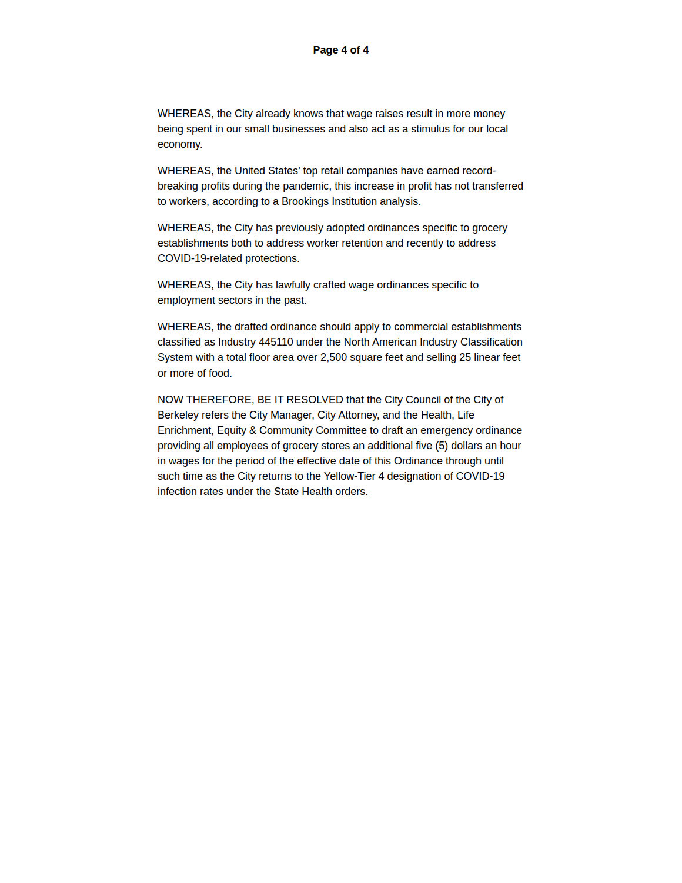Page 4 of 4
WHEREAS, the City already knows that wage raises result in more money being spent in our small businesses and also act as a stimulus for our local economy.
WHEREAS, the United States’ top retail companies have earned record-breaking profits during the pandemic, this increase in profit has not transferred to workers, according to a Brookings Institution analysis.
WHEREAS, the City has previously adopted ordinances specific to grocery establishments both to address worker retention and recently to address COVID-19-related protections.
WHEREAS, the City has lawfully crafted wage ordinances specific to employment sectors in the past.
WHEREAS, the drafted ordinance should apply to commercial establishments classified as Industry 445110 under the North American Industry Classification System with a total floor area over 2,500 square feet and selling 25 linear feet or more of food.
NOW THEREFORE, BE IT RESOLVED that the City Council of the City of Berkeley refers the City Manager, City Attorney, and the Health, Life Enrichment, Equity & Community Committee to draft an emergency ordinance providing all employees of grocery stores an additional five (5) dollars an hour in wages for the period of the effective date of this Ordinance through until such time as the City returns to the Yellow-Tier 4 designation of COVID-19 infection rates under the State Health orders.